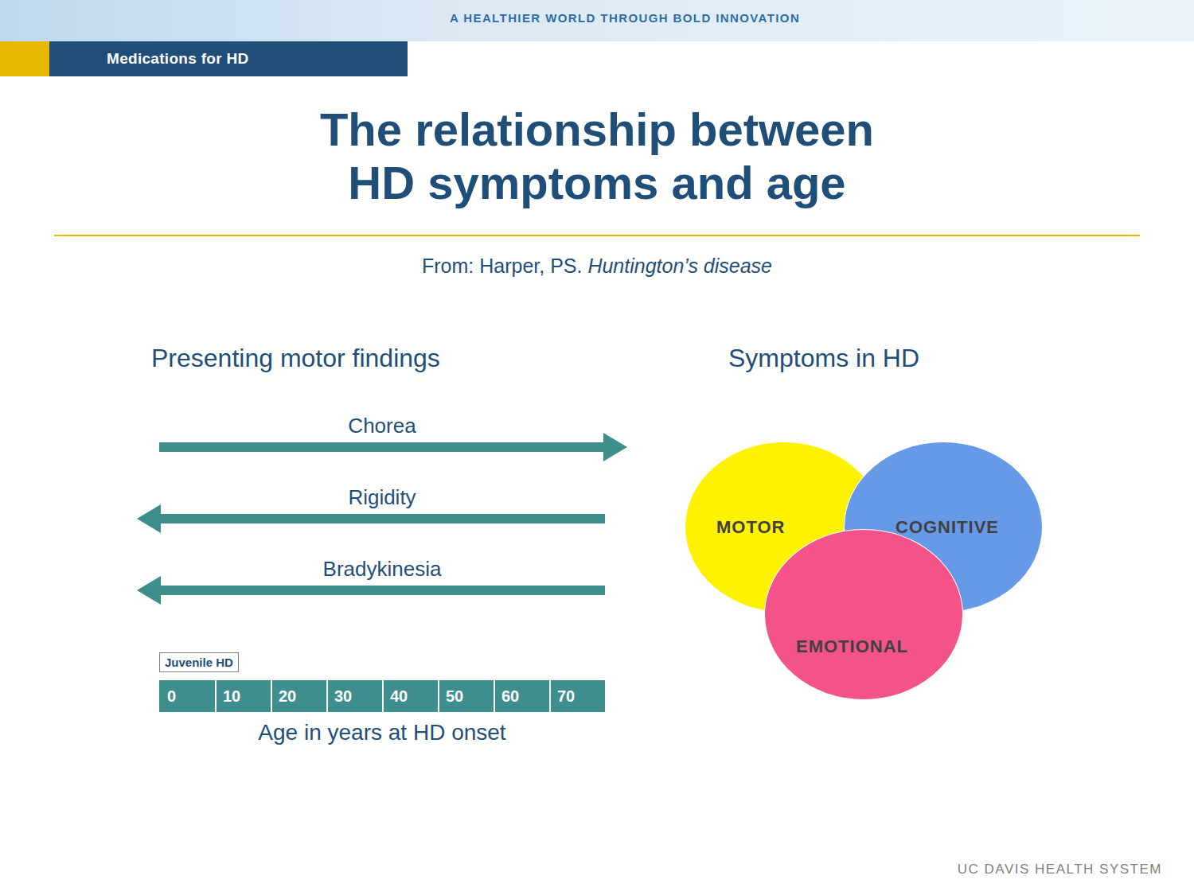A HEALTHIER WORLD THROUGH BOLD INNOVATION
Medications for HD
The relationship between
HD symptoms and age
From: Harper, PS. Huntington’s disease
Presenting motor findings
Symptoms in HD
Chorea
Rigidity
Bradykinesia
Juvenile HD
0
10
20
30
40
50
60
70
Age in years at HD onset
MOTOR
COGNITIVE
EMOTIONAL
UC DAVIS HEALTH SYSTEM